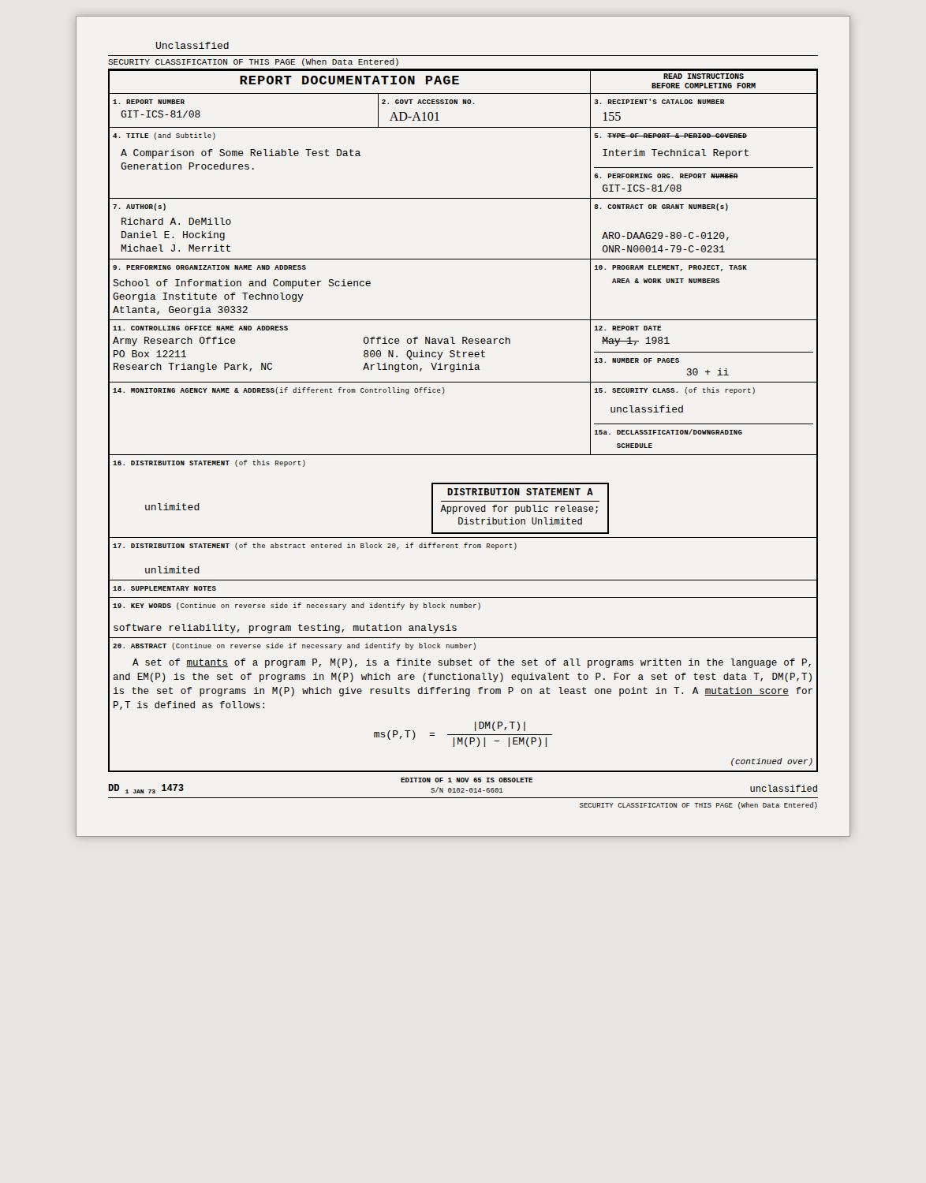Unclassified
SECURITY CLASSIFICATION OF THIS PAGE (When Data Entered)
| REPORT DOCUMENTATION PAGE | READ INSTRUCTIONS BEFORE COMPLETING FORM |
| 1. REPORT NUMBER GIT-ICS-81/08 | 2. GOVT ACCESSION NO. AD-A101 | 3. RECIPIENT'S CATALOG NUMBER 155 |
| 4. TITLE (and Subtitle) A Comparison of Some Reliable Test Data Generation Procedures. | 5. TYPE OF REPORT & PERIOD COVERED Interim Technical Report 6. PERFORMING ORG. REPORT NUMBER GIT-ICS-81/08 |
| 7. AUTHOR(s) Richard A. DeMillo Daniel E. Hocking Michael J. Merritt | 8. CONTRACT OR GRANT NUMBER(s) ARO-DAAG29-80-C-0120, ONR-N00014-79-C-0231 |
| 9. PERFORMING ORGANIZATION NAME AND ADDRESS School of Information and Computer Science Georgia Institute of Technology Atlanta, Georgia 30332 | 10. PROGRAM ELEMENT, PROJECT, TASK AREA & WORK UNIT NUMBERS |
| 11. CONTROLLING OFFICE NAME AND ADDRESS / Army Research Office / Office of Naval Research / / PO Box 12211 / 800 N. Quincy Street / / Research Triangle Park, NC / Arlington, Virginia / | 12. REPORT DATE May 1, 1981 13. NUMBER OF PAGES 30 + ii |
| 14. MONITORING AGENCY NAME & ADDRESS (if different from Controlling Office) | 15. SECURITY CLASS. (of this report) unclassified 15a. DECLASSIFICATION/DOWNGRADING SCHEDULE |
| 16. DISTRIBUTION STATEMENT (of this Report) / unlimited / DISTRIBUTION STATEMENT A Approved for public release; Distribution Unlimited / |
| 17. DISTRIBUTION STATEMENT (of the abstract entered in Block 20, if different from Report) unlimited |
| 18. SUPPLEMENTARY NOTES |
| 19. KEY WORDS (Continue on reverse side if necessary and identify by block number) software reliability, program testing, mutation analysis |
| 20. ABSTRACT (Continue on reverse side if necessary and identify by block number) A set of mutants of a program P, M(P), is a finite subset of the set of all programs written in the language of P, and EM(P) is the set of programs in M(P) which are (functionally) equivalent to P. For a set of test data T, DM(P,T) is the set of programs in M(P) which give results differing from P on at least one point in T. A mutation score for P,T is defined as follows: ms(P,T) = /DM(P,T)/ /M(P)/ − /EM(P)/ (continued over) |
DD 1 JAN 73 1473
EDITION OF 1 NOV 65 IS OBSOLETE
S/N 0102-014-6601
unclassified
SECURITY CLASSIFICATION OF THIS PAGE (When Data Entered)